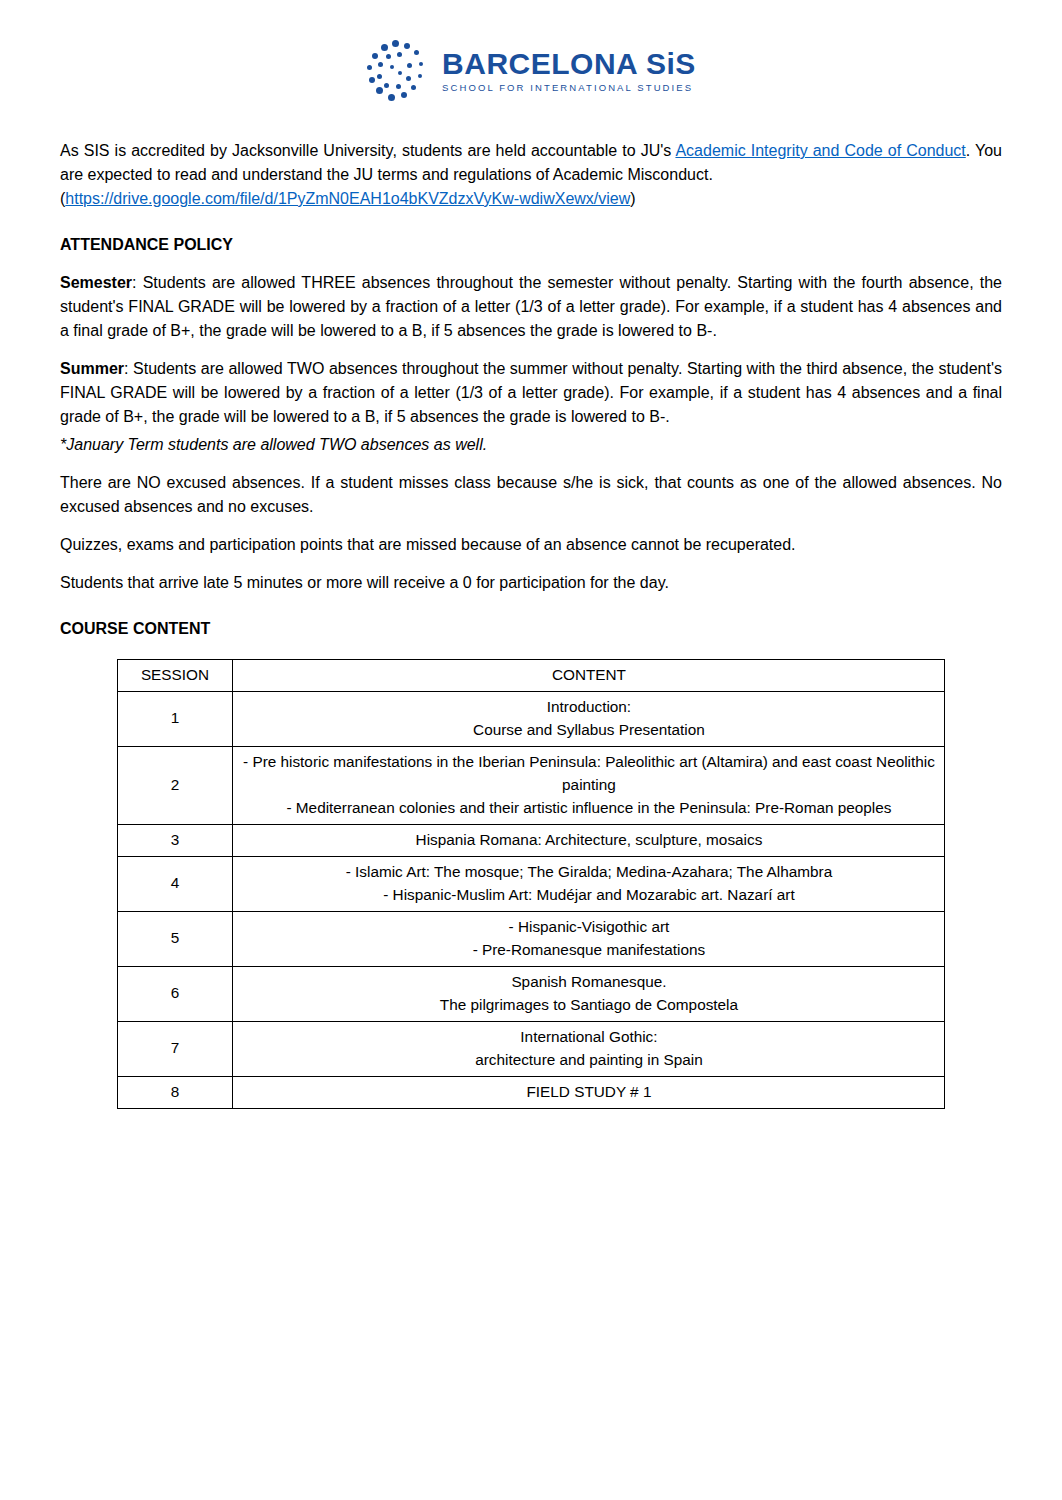BARCELONA Si S
SCHOOL FOR INTERNATIONAL STUDIES
As SIS is accredited by Jacksonville University, students are held accountable to JU's Academic Integrity and Code of Conduct. You are expected to read and understand the JU terms and regulations of Academic Misconduct.
(https://drive.google.com/file/d/1PyZmN0EAH1o4bKVZdzxVyKw-wdiwXewx/view)
ATTENDANCE POLICY
Semester: Students are allowed THREE absences throughout the semester without penalty. Starting with the fourth absence, the student's FINAL GRADE will be lowered by a fraction of a letter (1/3 of a letter grade). For example, if a student has 4 absences and a final grade of B+, the grade will be lowered to a B, if 5 absences the grade is lowered to B-.
Summer: Students are allowed TWO absences throughout the summer without penalty. Starting with the third absence, the student's FINAL GRADE will be lowered by a fraction of a letter (1/3 of a letter grade). For example, if a student has 4 absences and a final grade of B+, the grade will be lowered to a B, if 5 absences the grade is lowered to B-.
*January Term students are allowed TWO absences as well.
There are NO excused absences. If a student misses class because s/he is sick, that counts as one of the allowed absences. No excused absences and no excuses.
Quizzes, exams and participation points that are missed because of an absence cannot be recuperated.
Students that arrive late 5 minutes or more will receive a 0 for participation for the day.
COURSE CONTENT
| SESSION | CONTENT |
| --- | --- |
| 1 | Introduction: Course and Syllabus Presentation |
| 2 | - Pre historic manifestations in the Iberian Peninsula: Paleolithic art (Altamira) and east coast Neolithic painting - Mediterranean colonies and their artistic influence in the Peninsula: Pre-Roman peoples |
| 3 | Hispania Romana: Architecture, sculpture, mosaics |
| 4 | - Islamic Art: The mosque; The Giralda; Medina-Azahara; The Alhambra - Hispanic-Muslim Art: Mudéjar and Mozarabic art. Nazarí art |
| 5 | - Hispanic-Visigothic art - Pre-Romanesque manifestations |
| 6 | Spanish Romanesque. The pilgrimages to Santiago de Compostela |
| 7 | International Gothic: architecture and painting in Spain |
| 8 | FIELD STUDY # 1 |